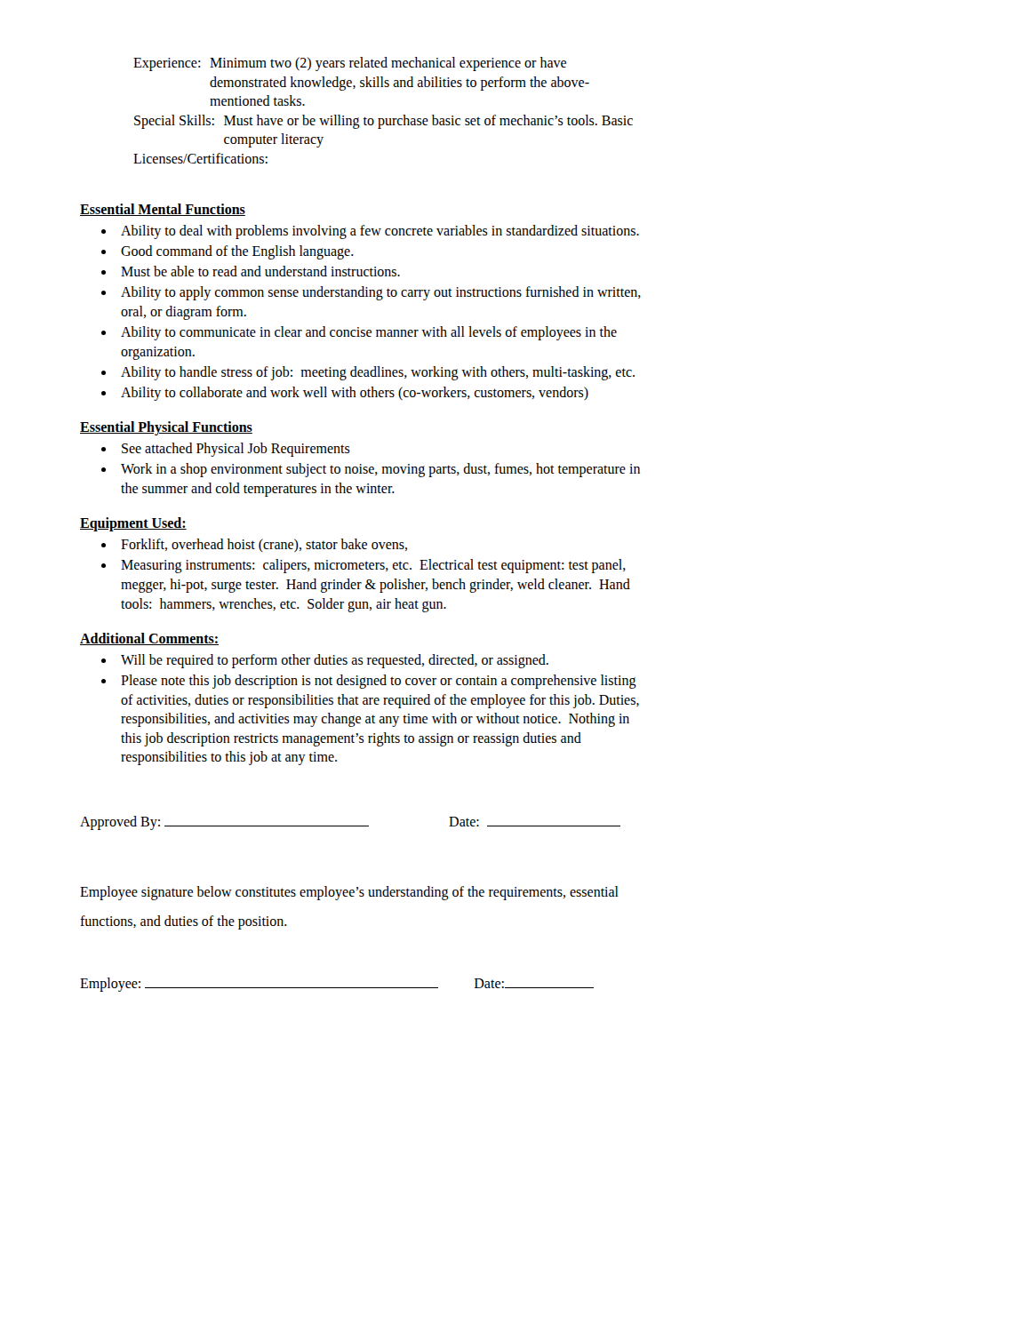Experience:
Minimum two (2) years related mechanical experience or have demonstrated knowledge, skills and abilities to perform the above-mentioned tasks.
Special Skills:
Must have or be willing to purchase basic set of mechanic’s tools. Basic computer literacy
Licenses/Certifications:
Essential Mental Functions
Ability to deal with problems involving a few concrete variables in standardized situations.
Good command of the English language.
Must be able to read and understand instructions.
Ability to apply common sense understanding to carry out instructions furnished in written, oral, or diagram form.
Ability to communicate in clear and concise manner with all levels of employees in the organization.
Ability to handle stress of job: meeting deadlines, working with others, multi-tasking, etc.
Ability to collaborate and work well with others (co-workers, customers, vendors)
Essential Physical Functions
See attached Physical Job Requirements
Work in a shop environment subject to noise, moving parts, dust, fumes, hot temperature in the summer and cold temperatures in the winter.
Equipment Used:
Forklift, overhead hoist (crane), stator bake ovens,
Measuring instruments: calipers, micrometers, etc. Electrical test equipment: test panel, megger, hi-pot, surge tester. Hand grinder & polisher, bench grinder, weld cleaner. Hand tools: hammers, wrenches, etc. Solder gun, air heat gun.
Additional Comments:
Will be required to perform other duties as requested, directed, or assigned.
Please note this job description is not designed to cover or contain a comprehensive listing of activities, duties or responsibilities that are required of the employee for this job. Duties, responsibilities, and activities may change at any time with or without notice. Nothing in this job description restricts management’s rights to assign or reassign duties and responsibilities to this job at any time.
Approved By:
Date:
Employee signature below constitutes employee’s understanding of the requirements, essential functions, and duties of the position.
Employee:
Date: